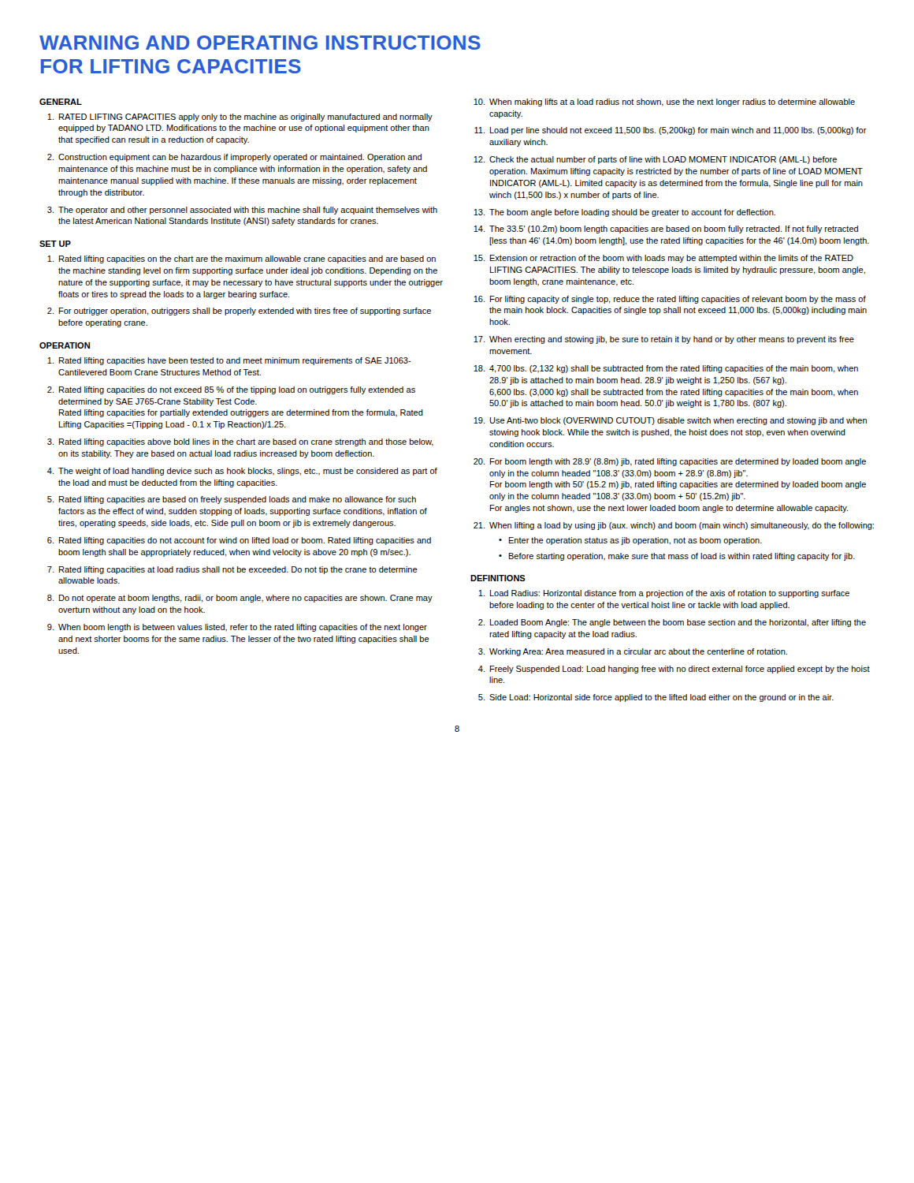WARNING AND OPERATING INSTRUCTIONS
FOR LIFTING CAPACITIES
General
RATED LIFTING CAPACITIES apply only to the machine as originally manufactured and normally equipped by TADANO LTD. Modifications to the machine or use of optional equipment other than that specified can result in a reduction of capacity.
Construction equipment can be hazardous if improperly operated or maintained. Operation and maintenance of this machine must be in compliance with information in the operation, safety and maintenance manual supplied with machine. If these manuals are missing, order replacement through the distributor.
The operator and other personnel associated with this machine shall fully acquaint themselves with the latest American National Standards Institute (ANSI) safety standards for cranes.
Set Up
Rated lifting capacities on the chart are the maximum allowable crane capacities and are based on the machine standing level on firm supporting surface under ideal job conditions. Depending on the nature of the supporting surface, it may be necessary to have structural supports under the outrigger floats or tires to spread the loads to a larger bearing surface.
For outrigger operation, outriggers shall be properly extended with tires free of supporting surface before operating crane.
Operation
Rated lifting capacities have been tested to and meet minimum requirements of SAE J1063-Cantilevered Boom Crane Structures Method of Test.
Rated lifting capacities do not exceed 85 % of the tipping load on outriggers fully extended as determined by SAE J765-Crane Stability Test Code. Rated lifting capacities for partially extended outriggers are determined from the formula, Rated Lifting Capacities =(Tipping Load - 0.1 x Tip Reaction)/1.25.
Rated lifting capacities above bold lines in the chart are based on crane strength and those below, on its stability. They are based on actual load radius increased by boom deflection.
The weight of load handling device such as hook blocks, slings, etc., must be considered as part of the load and must be deducted from the lifting capacities.
Rated lifting capacities are based on freely suspended loads and make no allowance for such factors as the effect of wind, sudden stopping of loads, supporting surface conditions, inflation of tires, operating speeds, side loads, etc. Side pull on boom or jib is extremely dangerous.
Rated lifting capacities do not account for wind on lifted load or boom. Rated lifting capacities and boom length shall be appropriately reduced, when wind velocity is above 20 mph (9 m/sec.).
Rated lifting capacities at load radius shall not be exceeded. Do not tip the crane to determine allowable loads.
Do not operate at boom lengths, radii, or boom angle, where no capacities are shown. Crane may overturn without any load on the hook.
When boom length is between values listed, refer to the rated lifting capacities of the next longer and next shorter booms for the same radius. The lesser of the two rated lifting capacities shall be used.
When making lifts at a load radius not shown, use the next longer radius to determine allowable capacity.
Load per line should not exceed 11,500 lbs. (5,200kg) for main winch and 11,000 lbs. (5,000kg) for auxiliary winch.
Check the actual number of parts of line with LOAD MOMENT INDICATOR (AML-L) before operation. Maximum lifting capacity is restricted by the number of parts of line of LOAD MOMENT INDICATOR (AML-L). Limited capacity is as determined from the formula, Single line pull for main winch (11,500 lbs.) x number of parts of line.
The boom angle before loading should be greater to account for deflection.
The 33.5' (10.2m) boom length capacities are based on boom fully retracted. If not fully retracted [less than 46' (14.0m) boom length], use the rated lifting capacities for the 46' (14.0m) boom length.
Extension or retraction of the boom with loads may be attempted within the limits of the RATED LIFTING CAPACITIES. The ability to telescope loads is limited by hydraulic pressure, boom angle, boom length, crane maintenance, etc.
For lifting capacity of single top, reduce the rated lifting capacities of relevant boom by the mass of the main hook block. Capacities of single top shall not exceed 11,000 lbs. (5,000kg) including main hook.
When erecting and stowing jib, be sure to retain it by hand or by other means to prevent its free movement.
4,700 lbs. (2,132 kg) shall be subtracted from the rated lifting capacities of the main boom, when 28.9' jib is attached to main boom head. 28.9' jib weight is 1,250 lbs. (567 kg). 6,600 lbs. (3,000 kg) shall be subtracted from the rated lifting capacities of the main boom, when 50.0' jib is attached to main boom head. 50.0' jib weight is 1,780 lbs. (807 kg).
Use Anti-two block (OVERWIND CUTOUT) disable switch when erecting and stowing jib and when stowing hook block. While the switch is pushed, the hoist does not stop, even when overwind condition occurs.
For boom length with 28.9' (8.8m) jib, rated lifting capacities are determined by loaded boom angle only in the column headed "108.3' (33.0m) boom + 28.9' (8.8m) jib". For boom length with 50' (15.2 m) jib, rated lifting capacities are determined by loaded boom angle only in the column headed "108.3' (33.0m) boom + 50' (15.2m) jib". For angles not shown, use the next lower loaded boom angle to determine allowable capacity.
When lifting a load by using jib (aux. winch) and boom (main winch) simultaneously, do the following:
Enter the operation status as jib operation, not as boom operation.
Before starting operation, make sure that mass of load is within rated lifting capacity for jib.
Definitions
Load Radius: Horizontal distance from a projection of the axis of rotation to supporting surface before loading to the center of the vertical hoist line or tackle with load applied.
Loaded Boom Angle: The angle between the boom base section and the horizontal, after lifting the rated lifting capacity at the load radius.
Working Area: Area measured in a circular arc about the centerline of rotation.
Freely Suspended Load: Load hanging free with no direct external force applied except by the hoist line.
Side Load: Horizontal side force applied to the lifted load either on the ground or in the air.
8